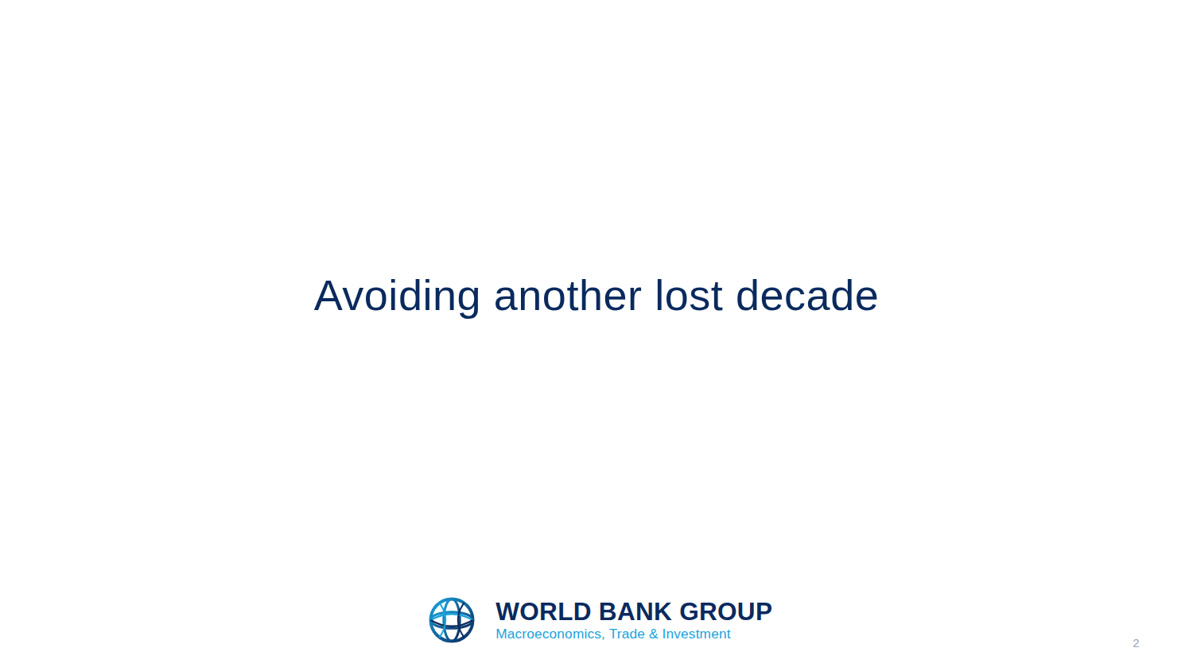Avoiding another lost decade
WORLD BANK GROUP Macroeconomics, Trade & Investment
2